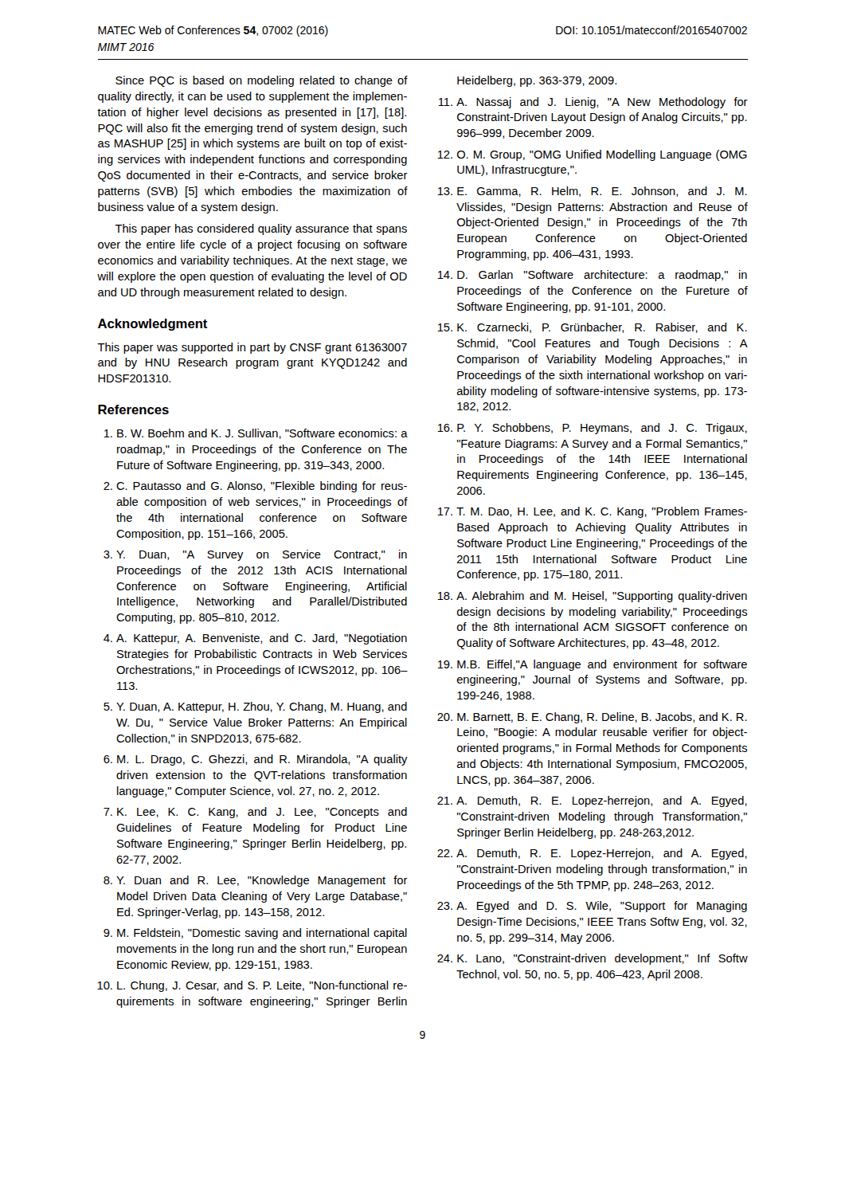MATEC Web of Conferences 54, 07002 (2016)
DOI: 10.1051/matecconf/20165407002
MIMT 2016
Since PQC is based on modeling related to change of quality directly, it can be used to supplement the implementation of higher level decisions as presented in [17], [18]. PQC will also fit the emerging trend of system design, such as MASHUP [25] in which systems are built on top of existing services with independent functions and corresponding QoS documented in their e-Contracts, and service broker patterns (SVB) [5] which embodies the maximization of business value of a system design.
This paper has considered quality assurance that spans over the entire life cycle of a project focusing on software economics and variability techniques. At the next stage, we will explore the open question of evaluating the level of OD and UD through measurement related to design.
Acknowledgment
This paper was supported in part by CNSF grant 61363007 and by HNU Research program grant KYQD1242 and HDSF201310.
References
B. W. Boehm and K. J. Sullivan, "Software economics: a roadmap," in Proceedings of the Conference on The Future of Software Engineering, pp. 319–343, 2000.
C. Pautasso and G. Alonso, "Flexible binding for reusable composition of web services," in Proceedings of the 4th international conference on Software Composition, pp. 151–166, 2005.
Y. Duan, "A Survey on Service Contract," in Proceedings of the 2012 13th ACIS International Conference on Software Engineering, Artificial Intelligence, Networking and Parallel/Distributed Computing, pp. 805–810, 2012.
A. Kattepur, A. Benveniste, and C. Jard, "Negotiation Strategies for Probabilistic Contracts in Web Services Orchestrations," in Proceedings of ICWS2012, pp. 106–113.
Y. Duan, A. Kattepur, H. Zhou, Y. Chang, M. Huang, and W. Du, " Service Value Broker Patterns: An Empirical Collection," in SNPD2013, 675-682.
M. L. Drago, C. Ghezzi, and R. Mirandola, "A quality driven extension to the QVT-relations transformation language," Computer Science, vol. 27, no. 2, 2012.
K. Lee, K. C. Kang, and J. Lee, "Concepts and Guidelines of Feature Modeling for Product Line Software Engineering," Springer Berlin Heidelberg, pp. 62-77, 2002.
Y. Duan and R. Lee, "Knowledge Management for Model Driven Data Cleaning of Very Large Database," Ed. Springer-Verlag, pp. 143–158, 2012.
M. Feldstein, "Domestic saving and international capital movements in the long run and the short run," European Economic Review, pp. 129-151, 1983.
L. Chung, J. Cesar, and S. P. Leite, "Non-functional requirements in software engineering," Springer Berlin Heidelberg, pp. 363-379, 2009.
A. Nassaj and J. Lienig, "A New Methodology for Constraint-Driven Layout Design of Analog Circuits," pp. 996–999, December 2009.
O. M. Group, "OMG Unified Modelling Language (OMG UML), Infrastrucgture,".
E. Gamma, R. Helm, R. E. Johnson, and J. M. Vlissides, "Design Patterns: Abstraction and Reuse of Object-Oriented Design," in Proceedings of the 7th European Conference on Object-Oriented Programming, pp. 406–431, 1993.
D. Garlan "Software architecture: a raodmap," in Proceedings of the Conference on the Fureture of Software Engineering, pp. 91-101, 2000.
K. Czarnecki, P. Grünbacher, R. Rabiser, and K. Schmid, "Cool Features and Tough Decisions : A Comparison of Variability Modeling Approaches," in Proceedings of the sixth international workshop on variability modeling of software-intensive systems, pp. 173-182, 2012.
P. Y. Schobbens, P. Heymans, and J. C. Trigaux, "Feature Diagrams: A Survey and a Formal Semantics," in Proceedings of the 14th IEEE International Requirements Engineering Conference, pp. 136–145, 2006.
T. M. Dao, H. Lee, and K. C. Kang, "Problem Frames-Based Approach to Achieving Quality Attributes in Software Product Line Engineering," Proceedings of the 2011 15th International Software Product Line Conference, pp. 175–180, 2011.
A. Alebrahim and M. Heisel, "Supporting quality-driven design decisions by modeling variability," Proceedings of the 8th international ACM SIGSOFT conference on Quality of Software Architectures, pp. 43–48, 2012.
M.B. Eiffel,"A language and environment for software engineering," Journal of Systems and Software, pp. 199-246, 1988.
M. Barnett, B. E. Chang, R. Deline, B. Jacobs, and K. R. Leino, "Boogie: A modular reusable verifier for object-oriented programs," in Formal Methods for Components and Objects: 4th International Symposium, FMCO2005, LNCS, pp. 364–387, 2006.
A. Demuth, R. E. Lopez-herrejon, and A. Egyed, "Constraint-driven Modeling through Transformation," Springer Berlin Heidelberg, pp. 248-263,2012.
A. Demuth, R. E. Lopez-Herrejon, and A. Egyed, "Constraint-Driven modeling through transformation," in Proceedings of the 5th TPMP, pp. 248–263, 2012.
A. Egyed and D. S. Wile, "Support for Managing Design-Time Decisions," IEEE Trans Softw Eng, vol. 32, no. 5, pp. 299–314, May 2006.
K. Lano, "Constraint-driven development," Inf Softw Technol, vol. 50, no. 5, pp. 406–423, April 2008.
9